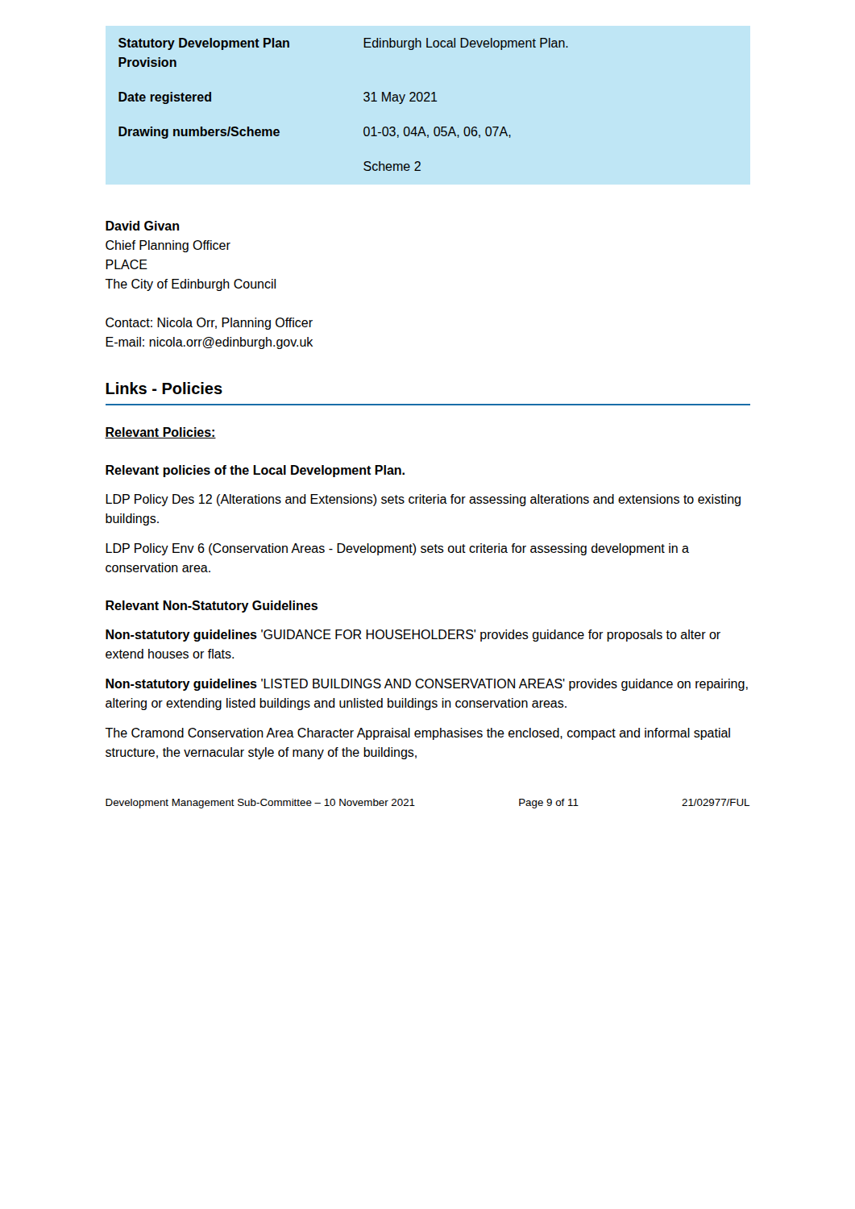| Statutory Development Plan Provision | Edinburgh Local Development Plan. |
| Date registered | 31 May 2021 |
| Drawing numbers/Scheme | 01-03, 04A, 05A, 06, 07A, |
| | Scheme 2 |
David Givan
Chief Planning Officer
PLACE
The City of Edinburgh Council
Contact: Nicola Orr, Planning Officer
E-mail: nicola.orr@edinburgh.gov.uk
Links - Policies
Relevant Policies:
Relevant policies of the Local Development Plan.
LDP Policy Des 12 (Alterations and Extensions) sets criteria for assessing alterations and extensions to existing buildings.
LDP Policy Env 6 (Conservation Areas - Development) sets out criteria for assessing development in a conservation area.
Relevant Non-Statutory Guidelines
Non-statutory guidelines 'GUIDANCE FOR HOUSEHOLDERS' provides guidance for proposals to alter or extend houses or flats.
Non-statutory guidelines 'LISTED BUILDINGS AND CONSERVATION AREAS' provides guidance on repairing, altering or extending listed buildings and unlisted buildings in conservation areas.
The Cramond Conservation Area Character Appraisal emphasises the enclosed, compact and informal spatial structure, the vernacular style of many of the buildings,
Development Management Sub-Committee – 10 November 2021 Page 9 of 11 21/02977/FUL